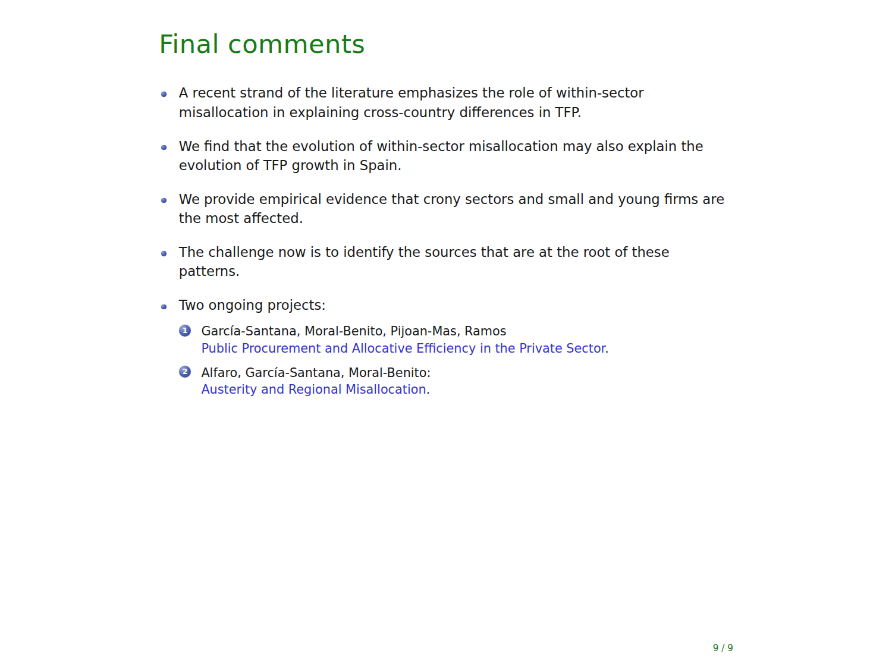Final comments
A recent strand of the literature emphasizes the role of within-sector misallocation in explaining cross-country differences in TFP.
We find that the evolution of within-sector misallocation may also explain the evolution of TFP growth in Spain.
We provide empirical evidence that crony sectors and small and young firms are the most affected.
The challenge now is to identify the sources that are at the root of these patterns.
Two ongoing projects:
García-Santana, Moral-Benito, Pijoan-Mas, Ramos Public Procurement and Allocative Efficiency in the Private Sector.
Alfaro, García-Santana, Moral-Benito: Austerity and Regional Misallocation.
9 / 9